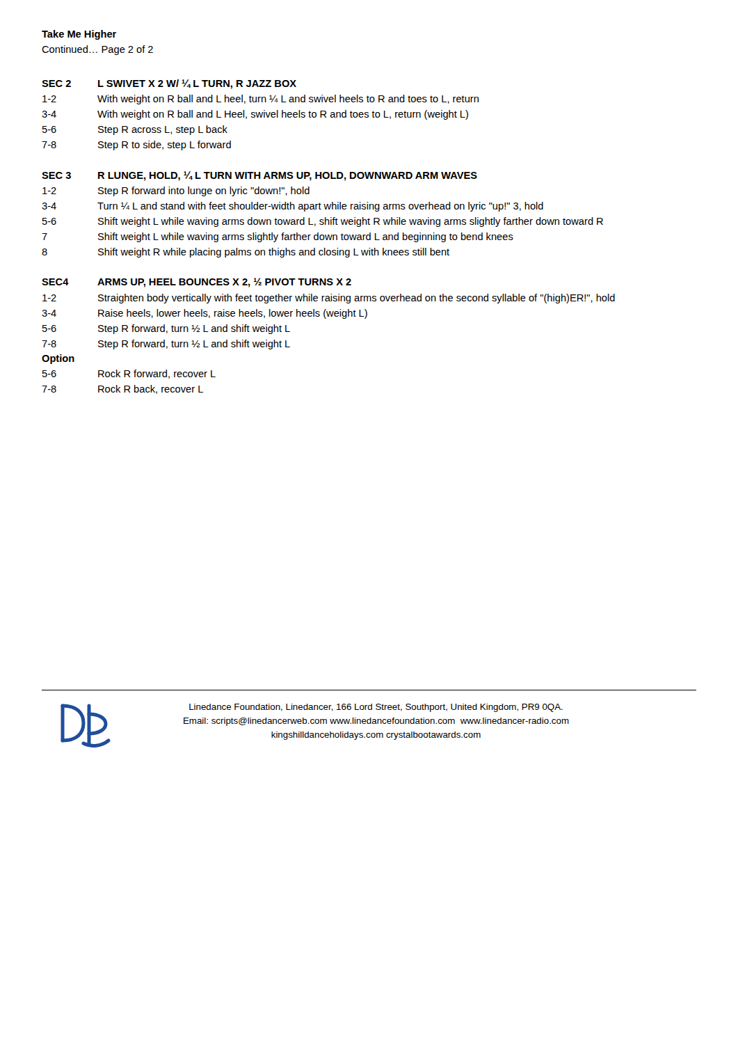Take Me Higher
Continued… Page 2 of 2
| SEC 2 | L SWIVET X 2 W/ ¼ L TURN, R JAZZ BOX |
| 1-2 | With weight on R ball and L heel, turn ¼ L and swivel heels to R and toes to L, return |
| 3-4 | With weight on R ball and L Heel, swivel heels to R and toes to L, return (weight L) |
| 5-6 | Step R across L, step L back |
| 7-8 | Step R to side, step L forward |
| SEC 3 | R LUNGE, HOLD, ¼ L TURN WITH ARMS UP, HOLD, DOWNWARD ARM WAVES |
| 1-2 | Step R forward into lunge on lyric "down!", hold |
| 3-4 | Turn ¼ L and stand with feet shoulder-width apart while raising arms overhead on lyric "up!" 3, hold |
| 5-6 | Shift weight L while waving arms down toward L, shift weight R while waving arms slightly farther down toward R |
| 7 | Shift weight L while waving arms slightly farther down toward L and beginning to bend knees |
| 8 | Shift weight R while placing palms on thighs and closing L with knees still bent |
| SEC4 | ARMS UP, HEEL BOUNCES X 2, ½ PIVOT TURNS X 2 |
| 1-2 | Straighten body vertically with feet together while raising arms overhead on the second syllable of "(high)ER!", hold |
| 3-4 | Raise heels, lower heels, raise heels, lower heels (weight L) |
| 5-6 | Step R forward, turn ½ L and shift weight L |
| 7-8 | Step R forward, turn ½ L and shift weight L |
| Option | |
| 5-6 | Rock R forward, recover L |
| 7-8 | Rock R back, recover L |
Linedance Foundation, Linedancer, 166 Lord Street, Southport, United Kingdom, PR9 0QA.
Email: scripts@linedancerweb.com www.linedancefoundation.com www.linedancer-radio.com
kingshilldanceholidays.com crystalbootawards.com